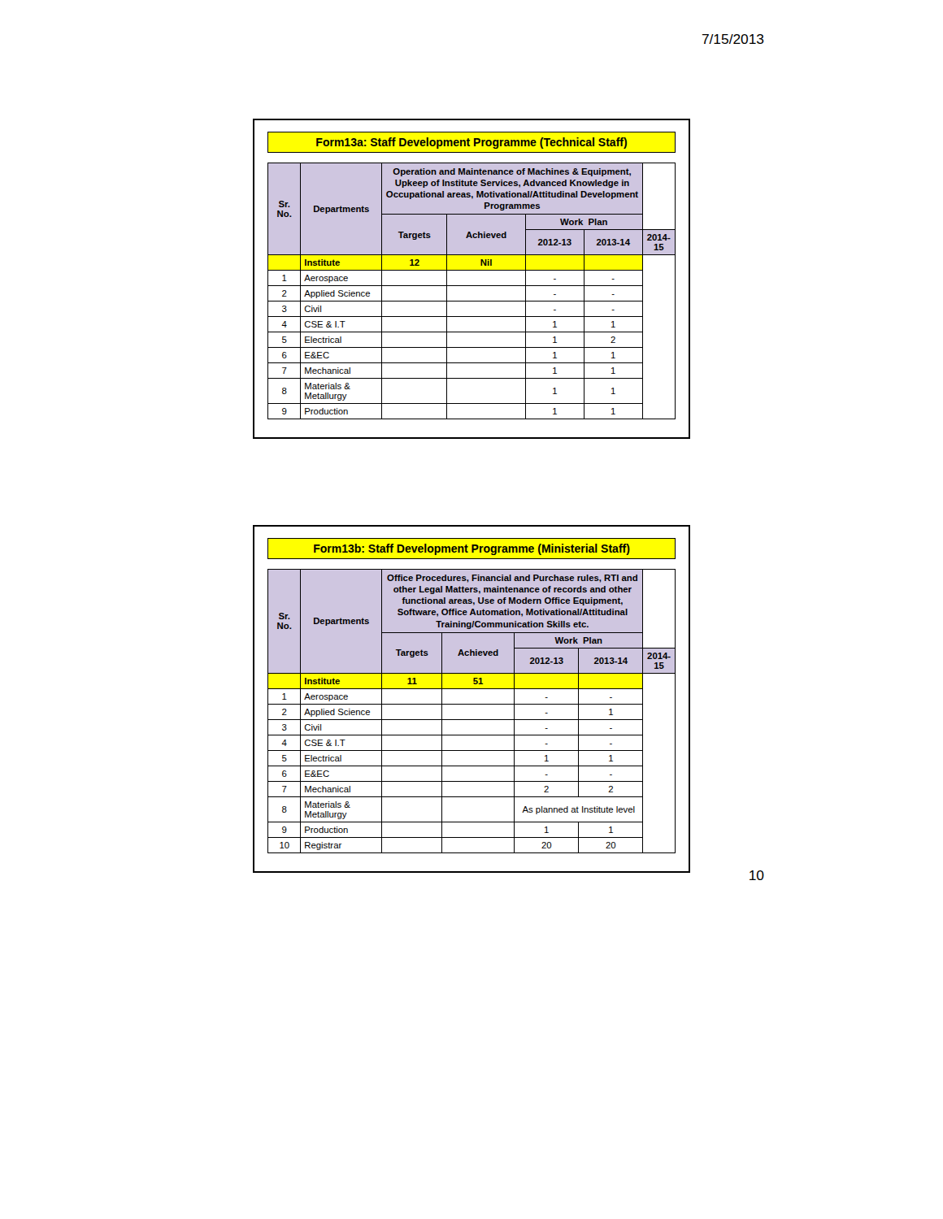7/15/2013
Form13a: Staff Development Programme (Technical Staff)
| Sr. No. | Departments | Operation and Maintenance of Machines & Equipment, Upkeep of Institute Services, Advanced Knowledge in Occupational areas, Motivational/Attitudinal Development Programmes |
| --- | --- | --- |
| Targets | Achieved | Work Plan |
| 2012-13 | 2013-14 | 2014-15 |
| | Institute | 12 | Nil | | |
| 1 | Aerospace | | | - | - |
| 2 | Applied Science | | | - | - |
| 3 | Civil | | | - | - |
| 4 | CSE & I.T | | | 1 | 1 |
| 5 | Electrical | | | 1 | 2 |
| 6 | E&EC | | | 1 | 1 |
| 7 | Mechanical | | | 1 | 1 |
| 8 | Materials & Metallurgy | | | 1 | 1 |
| 9 | Production | | | 1 | 1 |
Form13b: Staff Development Programme (Ministerial Staff)
| Sr. No. | Departments | Office Procedures, Financial and Purchase rules, RTI and other Legal Matters, maintenance of records and other functional areas, Use of Modern Office Equipment, Software, Office Automation, Motivational/Attitudinal Training/Communication Skills etc. |
| --- | --- | --- |
| Targets | Achieved | Work Plan |
| 2012-13 | 2013-14 | 2014-15 |
| | Institute | 11 | 51 | | |
| 1 | Aerospace | | | - | - |
| 2 | Applied Science | | | - | 1 |
| 3 | Civil | | | - | - |
| 4 | CSE & I.T | | | - | - |
| 5 | Electrical | | | 1 | 1 |
| 6 | E&EC | | | - | - |
| 7 | Mechanical | | | 2 | 2 |
| 8 | Materials & Metallurgy | | | As planned at Institute level |
| 9 | Production | | | 1 | 1 |
| 10 | Registrar | | | 20 | 20 |
10